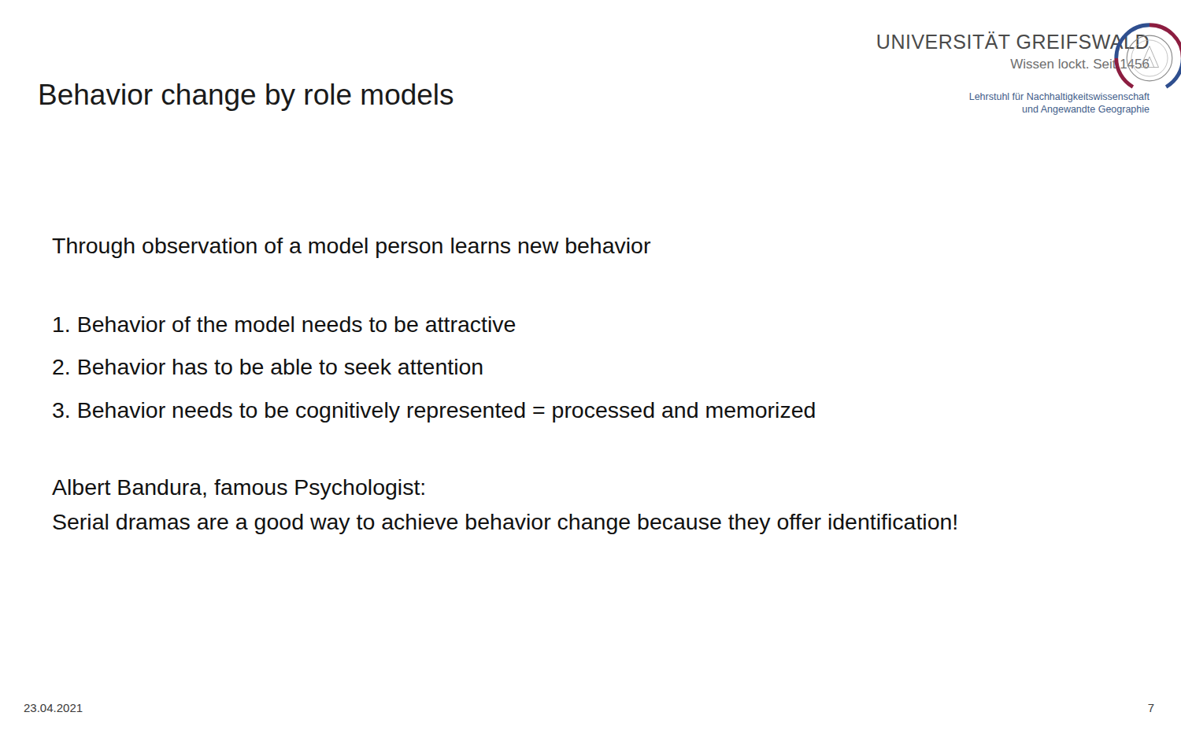UNIVERSITÄT GREIFSWALD
Wissen lockt. Seit 1456
Lehrstuhl für Nachhaltigkeitswissenschaft
und Angewandte Geographie
Behavior change by role models
Through observation of a model person learns new behavior
1. Behavior of the model needs to be attractive
2. Behavior has to be able to seek attention
3. Behavior needs to be cognitively represented = processed and memorized
Albert Bandura, famous Psychologist:
Serial dramas are a good way to achieve behavior change because they offer identification!
23.04.2021
7